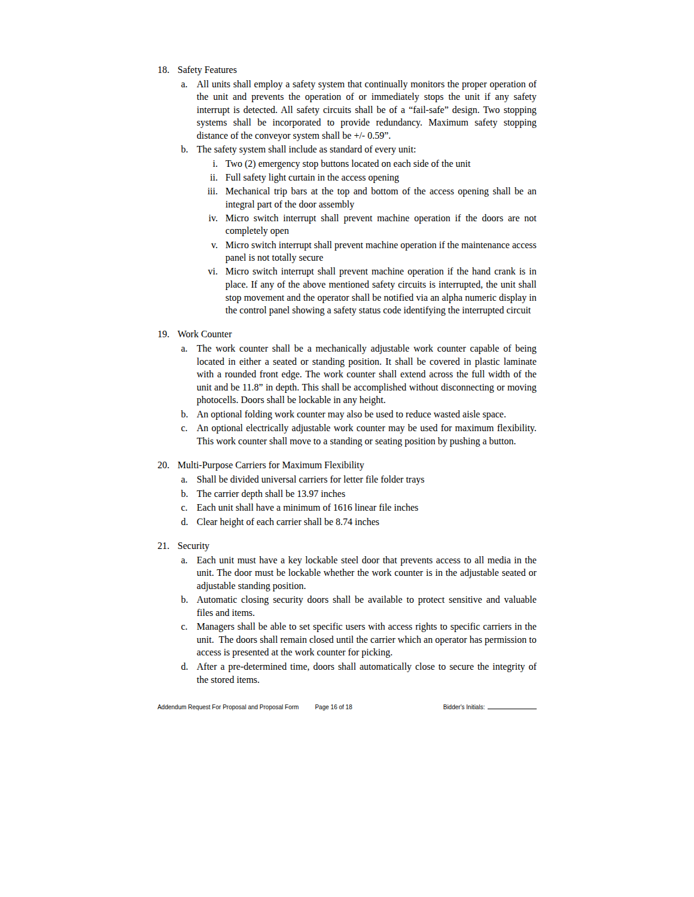18. Safety Features
a. All units shall employ a safety system that continually monitors the proper operation of the unit and prevents the operation of or immediately stops the unit if any safety interrupt is detected. All safety circuits shall be of a “fail-safe” design. Two stopping systems shall be incorporated to provide redundancy. Maximum safety stopping distance of the conveyor system shall be +/- 0.59”.
b. The safety system shall include as standard of every unit:
i. Two (2) emergency stop buttons located on each side of the unit
ii. Full safety light curtain in the access opening
iii. Mechanical trip bars at the top and bottom of the access opening shall be an integral part of the door assembly
iv. Micro switch interrupt shall prevent machine operation if the doors are not completely open
v. Micro switch interrupt shall prevent machine operation if the maintenance access panel is not totally secure
vi. Micro switch interrupt shall prevent machine operation if the hand crank is in place. If any of the above mentioned safety circuits is interrupted, the unit shall stop movement and the operator shall be notified via an alpha numeric display in the control panel showing a safety status code identifying the interrupted circuit
19. Work Counter
a. The work counter shall be a mechanically adjustable work counter capable of being located in either a seated or standing position. It shall be covered in plastic laminate with a rounded front edge. The work counter shall extend across the full width of the unit and be 11.8” in depth. This shall be accomplished without disconnecting or moving photocells. Doors shall be lockable in any height.
b. An optional folding work counter may also be used to reduce wasted aisle space.
c. An optional electrically adjustable work counter may be used for maximum flexibility. This work counter shall move to a standing or seating position by pushing a button.
20. Multi-Purpose Carriers for Maximum Flexibility
a. Shall be divided universal carriers for letter file folder trays
b. The carrier depth shall be 13.97 inches
c. Each unit shall have a minimum of 1616 linear file inches
d. Clear height of each carrier shall be 8.74 inches
21. Security
a. Each unit must have a key lockable steel door that prevents access to all media in the unit. The door must be lockable whether the work counter is in the adjustable seated or adjustable standing position.
b. Automatic closing security doors shall be available to protect sensitive and valuable files and items.
c. Managers shall be able to set specific users with access rights to specific carriers in the unit. The doors shall remain closed until the carrier which an operator has permission to access is presented at the work counter for picking.
d. After a pre-determined time, doors shall automatically close to secure the integrity of the stored items.
Addendum Request For Proposal and Proposal Form Page 16 of 18 Bidder's Initials: